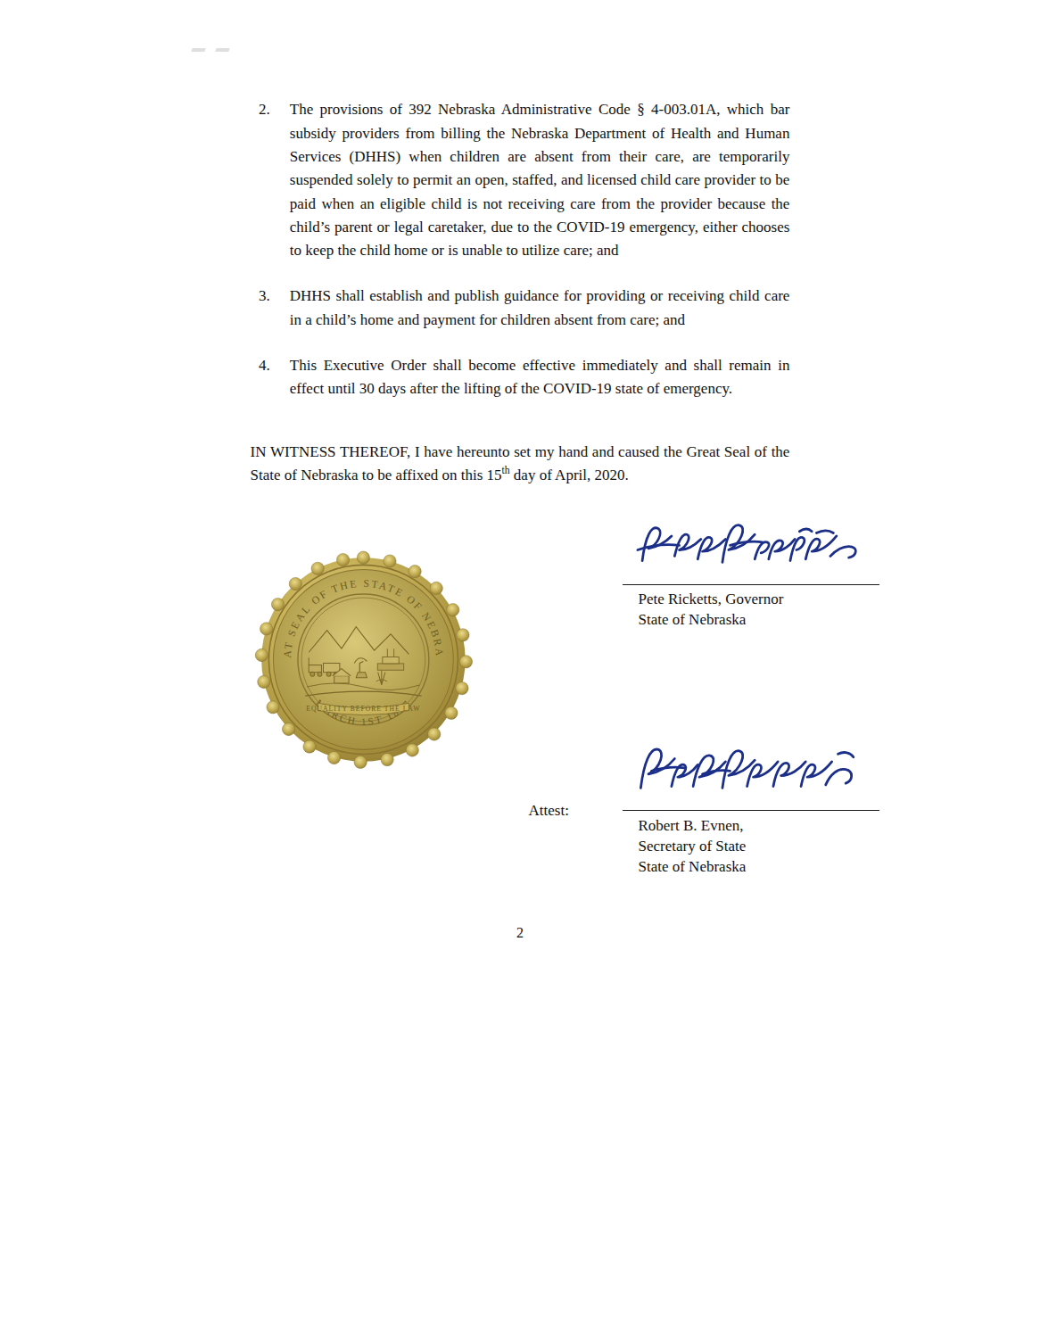2. The provisions of 392 Nebraska Administrative Code § 4-003.01A, which bar subsidy providers from billing the Nebraska Department of Health and Human Services (DHHS) when children are absent from their care, are temporarily suspended solely to permit an open, staffed, and licensed child care provider to be paid when an eligible child is not receiving care from the provider because the child’s parent or legal caretaker, due to the COVID-19 emergency, either chooses to keep the child home or is unable to utilize care; and
3. DHHS shall establish and publish guidance for providing or receiving child care in a child’s home and payment for children absent from care; and
4. This Executive Order shall become effective immediately and shall remain in effect until 30 days after the lifting of the COVID-19 state of emergency.
IN WITNESS THEREOF, I have hereunto set my hand and caused the Great Seal of the State of Nebraska to be affixed on this 15th day of April, 2020.
GREAT SEAL OF THE STATE OF NEBRASKA MARCH 1ST 1867 EQUALITY BEFORE THE LAW
Pete Ricketts, Governor
State of Nebraska
Attest:
Robert B. Evnen,
Secretary of State
State of Nebraska
2